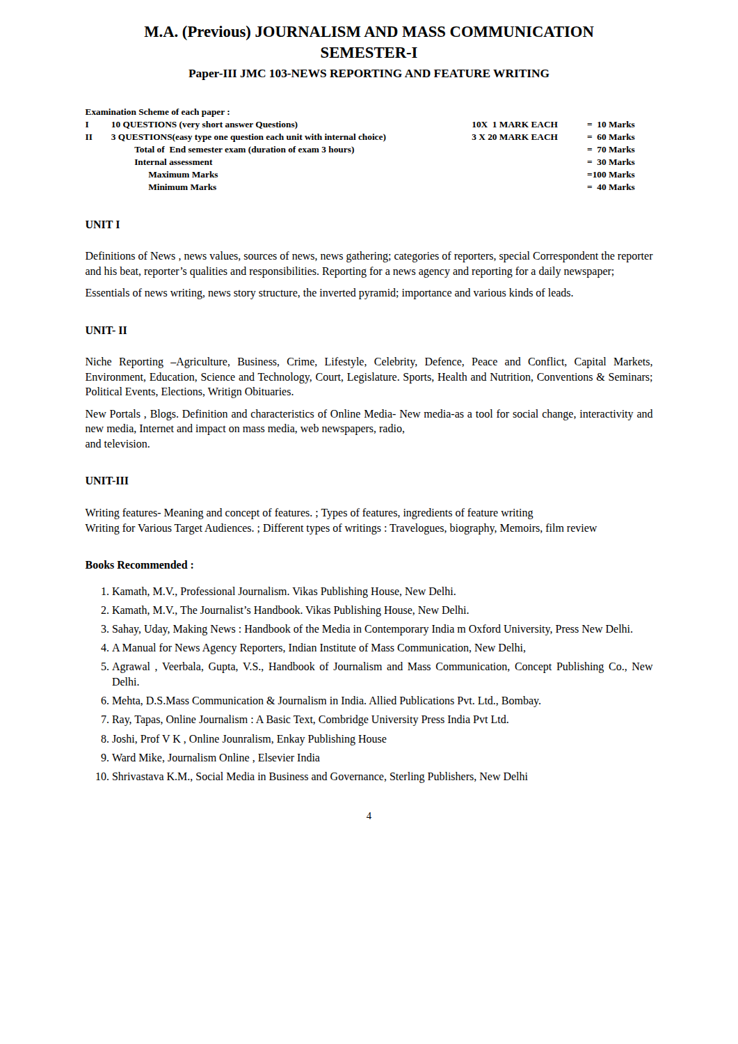M.A. (Previous) JOURNALISM AND MASS COMMUNICATION
SEMESTER-I
Paper-III JMC 103-NEWS REPORTING AND FEATURE WRITING
| Examination Scheme of each paper : | | |
| I | 10 QUESTIONS (very short answer Questions) | 10X 1 MARK EACH | = 10 Marks |
| II | 3 QUESTIONS(easy type one question each unit with internal choice) | 3 X 20 MARK EACH | = 60 Marks |
| | Total of End semester exam (duration of exam 3 hours) | | = 70 Marks |
| | Internal assessment | | = 30 Marks |
| | Maximum Marks | | =100 Marks |
| | Minimum Marks | | = 40 Marks |
UNIT I
Definitions of News , news values, sources of news, news gathering; categories of reporters, special Correspondent the reporter and his beat, reporter’s qualities and responsibilities. Reporting for a news agency and reporting for a daily newspaper;
Essentials of news writing, news story structure, the inverted pyramid; importance and various kinds of leads.
UNIT- II
Niche Reporting –Agriculture, Business, Crime, Lifestyle, Celebrity, Defence, Peace and Conflict, Capital Markets, Environment, Education, Science and Technology, Court, Legislature. Sports, Health and Nutrition, Conventions & Seminars; Political Events, Elections, Writign Obituaries.
New Portals , Blogs. Definition and characteristics of Online Media- New media-as a tool for social change, interactivity and new media, Internet and impact on mass media, web newspapers, radio,
and television.
UNIT-III
Writing features- Meaning and concept of features. ; Types of features, ingredients of feature writing
Writing for Various Target Audiences. ; Different types of writings : Travelogues, biography, Memoirs, film review
Books Recommended :
Kamath, M.V., Professional Journalism. Vikas Publishing House, New Delhi.
Kamath, M.V., The Journalist’s Handbook. Vikas Publishing House, New Delhi.
Sahay, Uday, Making News : Handbook of the Media in Contemporary India m Oxford University, Press New Delhi.
A Manual for News Agency Reporters, Indian Institute of Mass Communication, New Delhi,
Agrawal , Veerbala, Gupta, V.S., Handbook of Journalism and Mass Communication, Concept Publishing Co., New Delhi.
Mehta, D.S.Mass Communication & Journalism in India. Allied Publications Pvt. Ltd., Bombay.
Ray, Tapas, Online Journalism : A Basic Text, Combridge University Press India Pvt Ltd.
Joshi, Prof V K , Online Jounralism, Enkay Publishing House
Ward Mike, Journalism Online , Elsevier India
Shrivastava K.M., Social Media in Business and Governance, Sterling Publishers, New Delhi
4